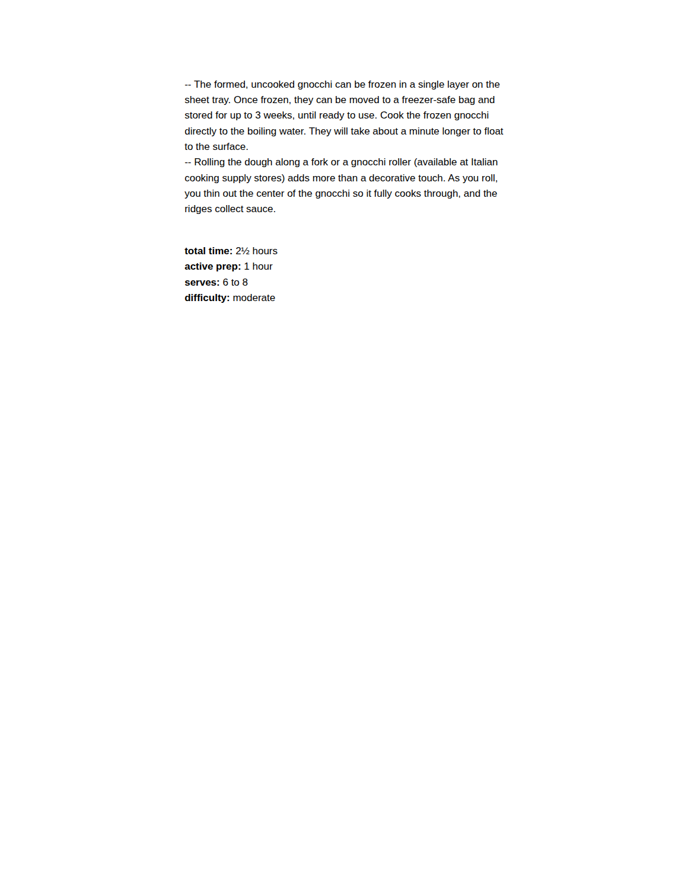-- The formed, uncooked gnocchi can be frozen in a single layer on the sheet tray. Once frozen, they can be moved to a freezer-safe bag and stored for up to 3 weeks, until ready to use. Cook the frozen gnocchi directly to the boiling water. They will take about a minute longer to float to the surface.
-- Rolling the dough along a fork or a gnocchi roller (available at Italian cooking supply stores) adds more than a decorative touch. As you roll, you thin out the center of the gnocchi so it fully cooks through, and the ridges collect sauce.
total time: 2½ hours
active prep: 1 hour
serves: 6 to 8
difficulty: moderate